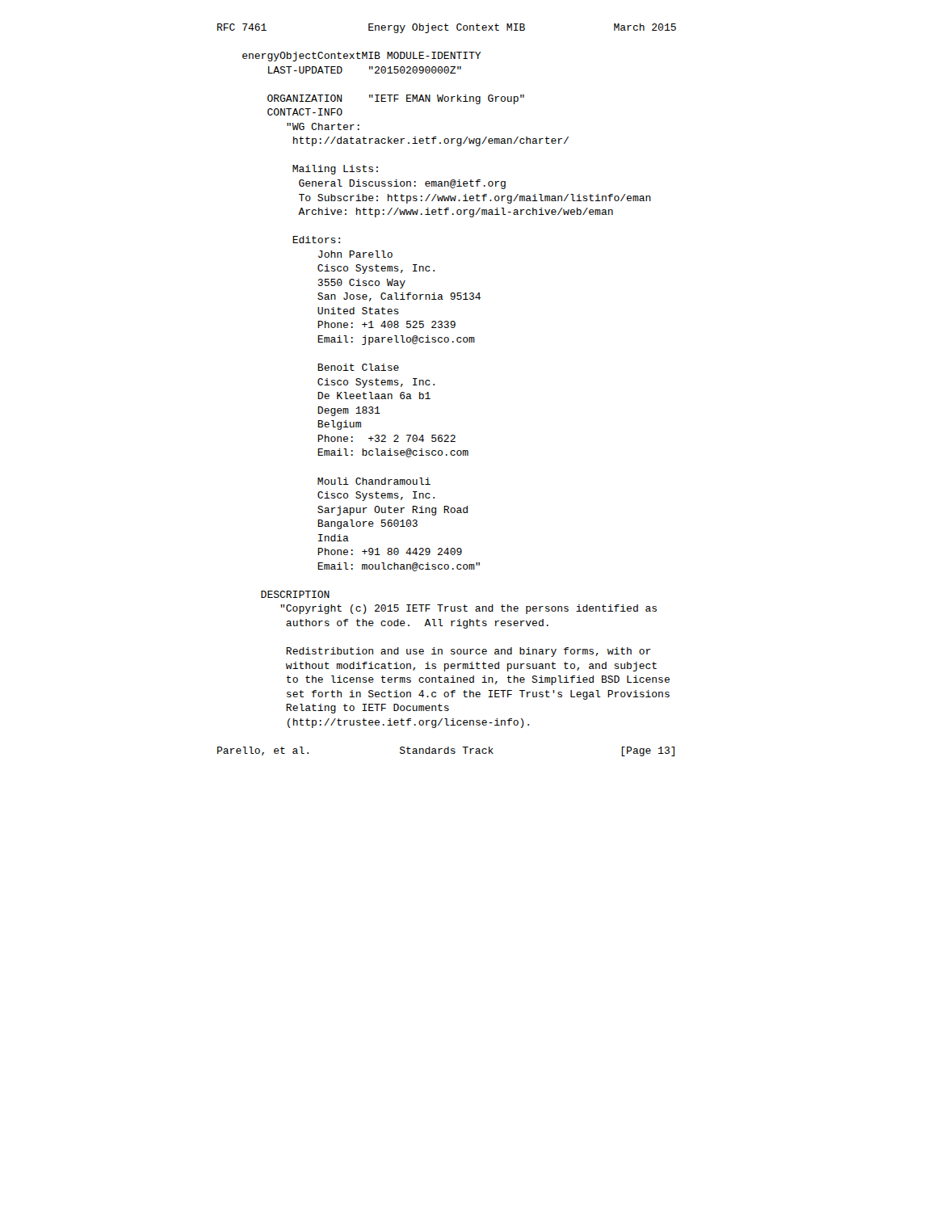RFC 7461                Energy Object Context MIB              March 2015
    energyObjectContextMIB MODULE-IDENTITY
        LAST-UPDATED    "201502090000Z"

        ORGANIZATION    "IETF EMAN Working Group"
        CONTACT-INFO
           "WG Charter:
            http://datatracker.ietf.org/wg/eman/charter/

            Mailing Lists:
             General Discussion: eman@ietf.org
             To Subscribe: https://www.ietf.org/mailman/listinfo/eman
             Archive: http://www.ietf.org/mail-archive/web/eman

            Editors:
                John Parello
                Cisco Systems, Inc.
                3550 Cisco Way
                San Jose, California 95134
                United States
                Phone: +1 408 525 2339
                Email: jparello@cisco.com

                Benoit Claise
                Cisco Systems, Inc.
                De Kleetlaan 6a b1
                Degem 1831
                Belgium
                Phone:  +32 2 704 5622
                Email: bclaise@cisco.com

                Mouli Chandramouli
                Cisco Systems, Inc.
                Sarjapur Outer Ring Road
                Bangalore 560103
                India
                Phone: +91 80 4429 2409
                Email: moulchan@cisco.com"

       DESCRIPTION
          "Copyright (c) 2015 IETF Trust and the persons identified as
           authors of the code.  All rights reserved.

           Redistribution and use in source and binary forms, with or
           without modification, is permitted pursuant to, and subject
           to the license terms contained in, the Simplified BSD License
           set forth in Section 4.c of the IETF Trust's Legal Provisions
           Relating to IETF Documents
           (http://trustee.ietf.org/license-info).
Parello, et al.              Standards Track                    [Page 13]